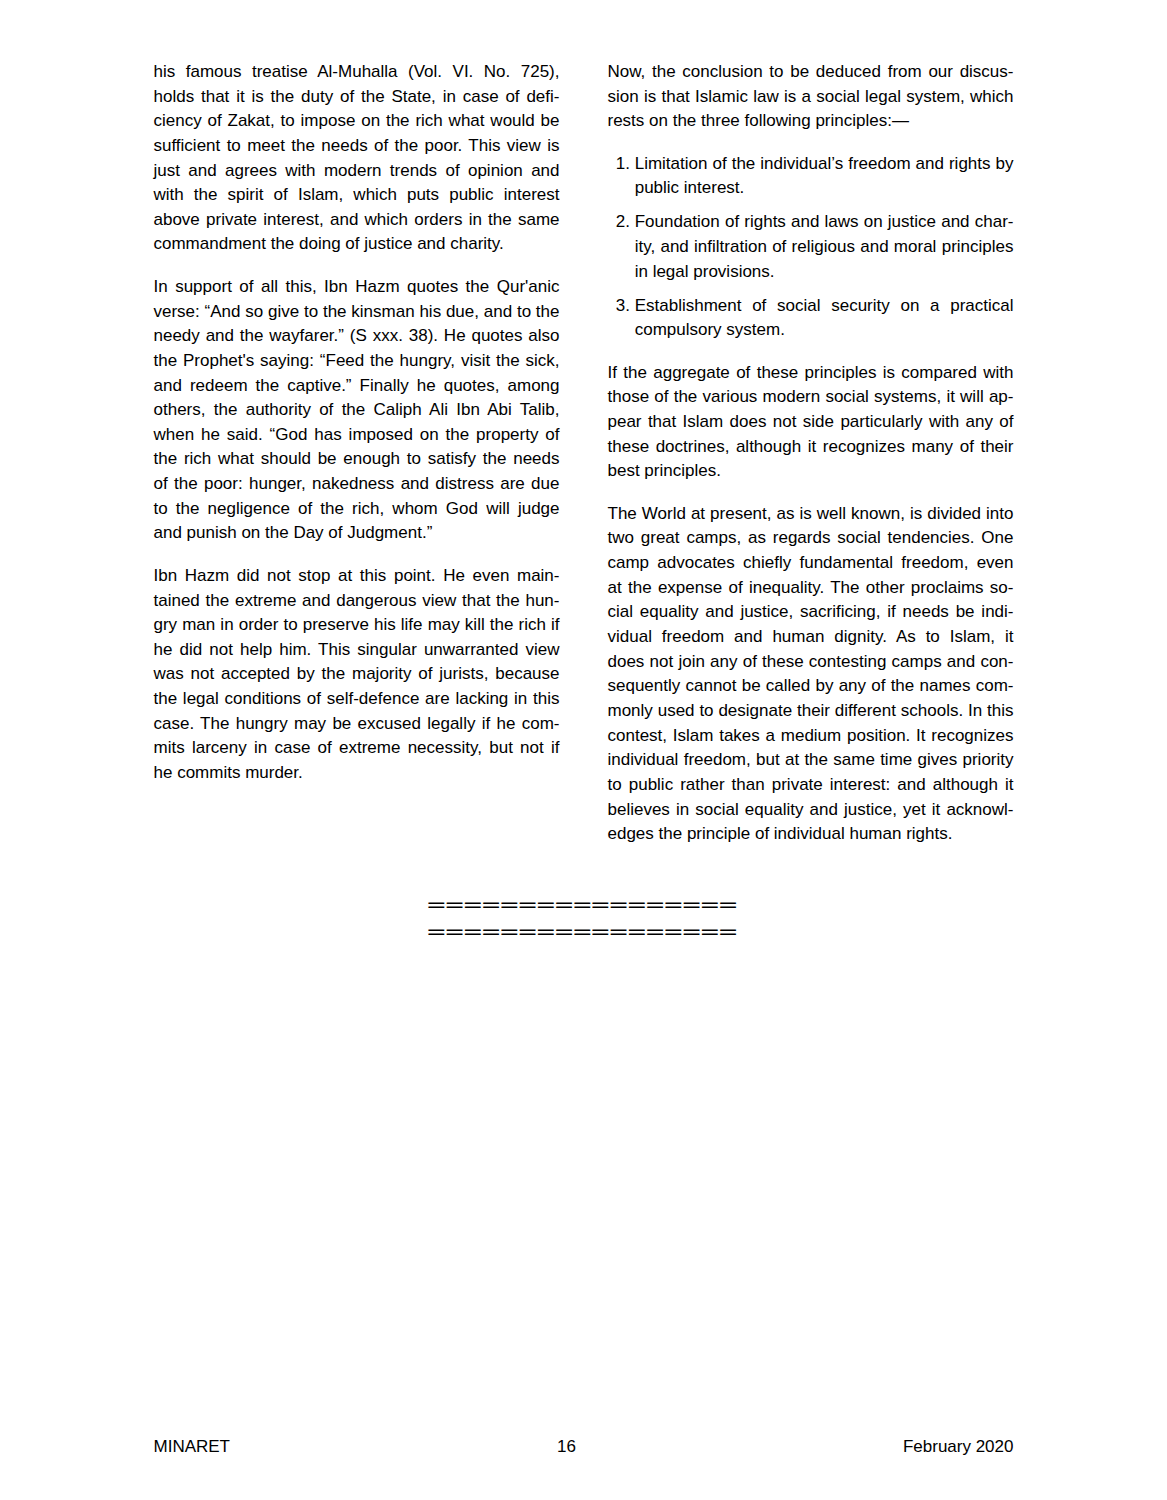his famous treatise Al-Muhalla (Vol. VI. No. 725), holds that it is the duty of the State, in case of deficiency of Zakat, to impose on the rich what would be sufficient to meet the needs of the poor. This view is just and agrees with modern trends of opinion and with the spirit of Islam, which puts public interest above private interest, and which orders in the same commandment the doing of justice and charity.
In support of all this, Ibn Hazm quotes the Qur'anic verse: “And so give to the kinsman his due, and to the needy and the wayfarer.” (S xxx. 38). He quotes also the Prophet's saying: “Feed the hungry, visit the sick, and redeem the captive.” Finally he quotes, among others, the authority of the Caliph Ali Ibn Abi Talib, when he said. “God has imposed on the property of the rich what should be enough to satisfy the needs of the poor: hunger, nakedness and distress are due to the negligence of the rich, whom God will judge and punish on the Day of Judgment.”
Ibn Hazm did not stop at this point. He even maintained the extreme and dangerous view that the hungry man in order to preserve his life may kill the rich if he did not help him. This singular unwarranted view was not accepted by the majority of jurists, because the legal conditions of self-defence are lacking in this case. The hungry may be excused legally if he commits larceny in case of extreme necessity, but not if he commits murder.
Now, the conclusion to be deduced from our discussion is that Islamic law is a social legal system, which rests on the three following principles:—
Limitation of the individual’s freedom and rights by public interest.
Foundation of rights and laws on justice and charity, and infiltration of religious and moral principles in legal provisions.
Establishment of social security on a practical compulsory system.
If the aggregate of these principles is compared with those of the various modern social systems, it will appear that Islam does not side particularly with any of these doctrines, although it recognizes many of their best principles.
The World at present, as is well known, is divided into two great camps, as regards social tendencies. One camp advocates chiefly fundamental freedom, even at the expense of inequality. The other proclaims social equality and justice, sacrificing, if needs be individual freedom and human dignity. As to Islam, it does not join any of these contesting camps and consequently cannot be called by any of the names commonly used to designate their different schools. In this contest, Islam takes a medium position. It recognizes individual freedom, but at the same time gives priority to public rather than private interest: and although it believes in social equality and justice, yet it acknowledges the principle of individual human rights.
═════════════════ ═════════════════
MINARET
16
February 2020